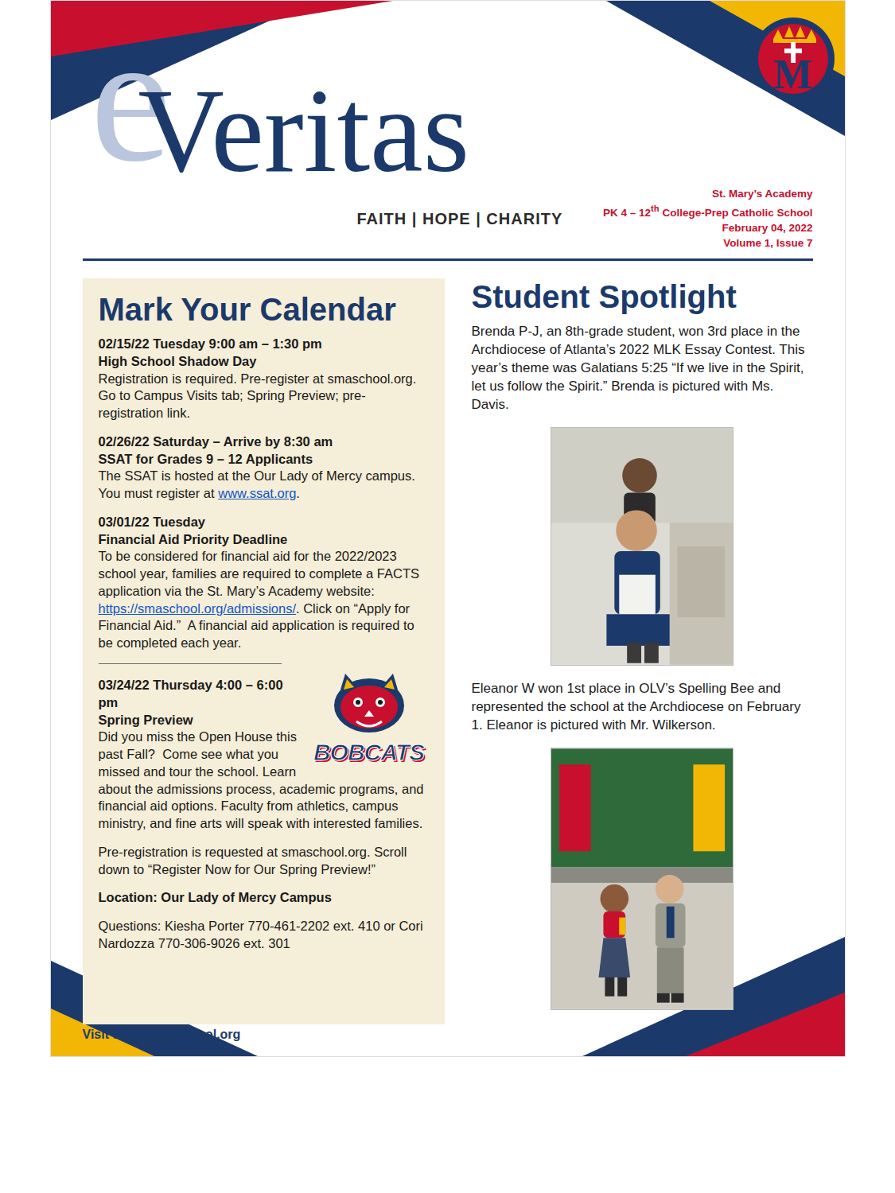M
e
Veritas
FAITH | HOPE | CHARITY
St. Mary’s Academy
PK 4 – 12th College-Prep Catholic School
February 04, 2022
Volume 1, Issue 7
Mark Your Calendar
02/15/22 Tuesday 9:00 am – 1:30 pm
High School Shadow Day
Registration is required. Pre-register at smaschool.org. Go to Campus Visits tab; Spring Preview; pre-registration link.
02/26/22 Saturday – Arrive by 8:30 am
SSAT for Grades 9 – 12 Applicants
The SSAT is hosted at the Our Lady of Mercy campus. You must register at www.ssat.org.
03/01/22 Tuesday
Financial Aid Priority Deadline
To be considered for financial aid for the 2022/2023 school year, families are required to complete a FACTS application via the St. Mary’s Academy website: https://smaschool.org/admissions/. Click on “Apply for Financial Aid.” A financial aid application is required to be completed each year.
BOBCATS
03/24/22 Thursday 4:00 – 6:00 pm
Spring Preview
Did you miss the Open House this past Fall? Come see what you missed and tour the school. Learn about the admissions process, academic programs, and financial aid options. Faculty from athletics, campus ministry, and fine arts will speak with interested families.
Pre-registration is requested at smaschool.org. Scroll down to “Register Now for Our Spring Preview!”
Location: Our Lady of Mercy Campus
Questions: Kiesha Porter 770-461-2202 ext. 410 or Cori Nardozza 770-306-9026 ext. 301
Student Spotlight
Brenda P-J, an 8th-grade student, won 3rd place in the Archdiocese of Atlanta’s 2022 MLK Essay Contest. This year’s theme was Galatians 5:25 “If we live in the Spirit, let us follow the Spirit.” Brenda is pictured with Ms. Davis.
Eleanor W won 1st place in OLV’s Spelling Bee and represented the school at the Archdiocese on February 1. Eleanor is pictured with Mr. Wilkerson.
Visit us at: smaschool.org